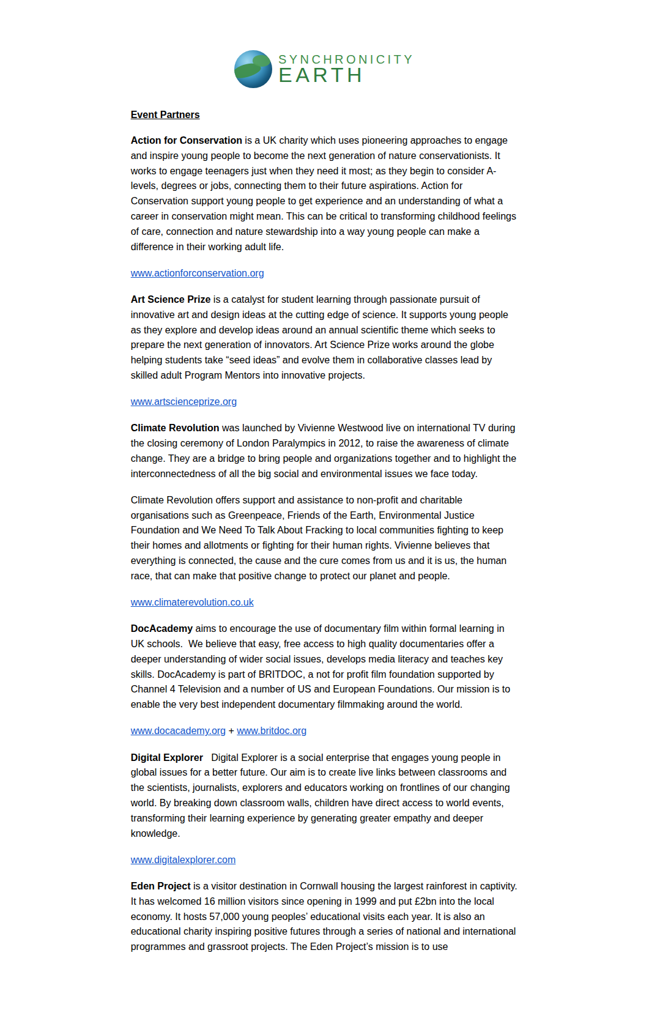SYNCHRONICITY EARTH
Event Partners
Action for Conservation is a UK charity which uses pioneering approaches to engage and inspire young people to become the next generation of nature conservationists. It works to engage teenagers just when they need it most; as they begin to consider A-levels, degrees or jobs, connecting them to their future aspirations. Action for Conservation support young people to get experience and an understanding of what a career in conservation might mean. This can be critical to transforming childhood feelings of care, connection and nature stewardship into a way young people can make a difference in their working adult life.
www.actionforconservation.org
Art Science Prize is a catalyst for student learning through passionate pursuit of innovative art and design ideas at the cutting edge of science. It supports young people as they explore and develop ideas around an annual scientific theme which seeks to prepare the next generation of innovators. Art Science Prize works around the globe helping students take “seed ideas” and evolve them in collaborative classes lead by skilled adult Program Mentors into innovative projects.
www.artscienceprize.org
Climate Revolution was launched by Vivienne Westwood live on international TV during the closing ceremony of London Paralympics in 2012, to raise the awareness of climate change. They are a bridge to bring people and organizations together and to highlight the interconnectedness of all the big social and environmental issues we face today.
Climate Revolution offers support and assistance to non-profit and charitable organisations such as Greenpeace, Friends of the Earth, Environmental Justice Foundation and We Need To Talk About Fracking to local communities fighting to keep their homes and allotments or fighting for their human rights. Vivienne believes that everything is connected, the cause and the cure comes from us and it is us, the human race, that can make that positive change to protect our planet and people.
www.climaterevolution.co.uk
DocAcademy aims to encourage the use of documentary film within formal learning in UK schools. We believe that easy, free access to high quality documentaries offer a deeper understanding of wider social issues, develops media literacy and teaches key skills. DocAcademy is part of BRITDOC, a not for profit film foundation supported by Channel 4 Television and a number of US and European Foundations. Our mission is to enable the very best independent documentary filmmaking around the world.
www.docacademy.org + www.britdoc.org
Digital Explorer Digital Explorer is a social enterprise that engages young people in global issues for a better future. Our aim is to create live links between classrooms and the scientists, journalists, explorers and educators working on frontlines of our changing world. By breaking down classroom walls, children have direct access to world events, transforming their learning experience by generating greater empathy and deeper knowledge.
www.digitalexplorer.com
Eden Project is a visitor destination in Cornwall housing the largest rainforest in captivity. It has welcomed 16 million visitors since opening in 1999 and put £2bn into the local economy. It hosts 57,000 young peoples’ educational visits each year. It is also an educational charity inspiring positive futures through a series of national and international programmes and grassroot projects. The Eden Project’s mission is to use